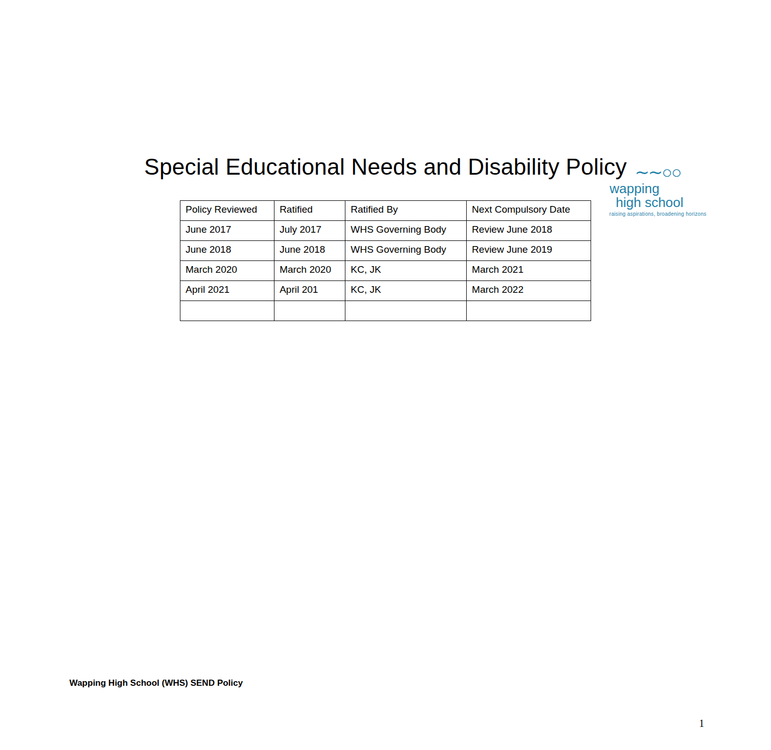∼∼○○ wapping high school raising aspirations, broadening horizons
Special Educational Needs and Disability Policy
| Policy Reviewed | Ratified | Ratified By | Next Compulsory Date |
| --- | --- | --- | --- |
| June 2017 | July 2017 | WHS Governing Body | Review June 2018 |
| June 2018 | June 2018 | WHS Governing Body | Review June 2019 |
| March 2020 | March 2020 | KC, JK | March 2021 |
| April 2021 | April 201 | KC, JK | March 2022 |
Wapping High School (WHS) SEND Policy
1